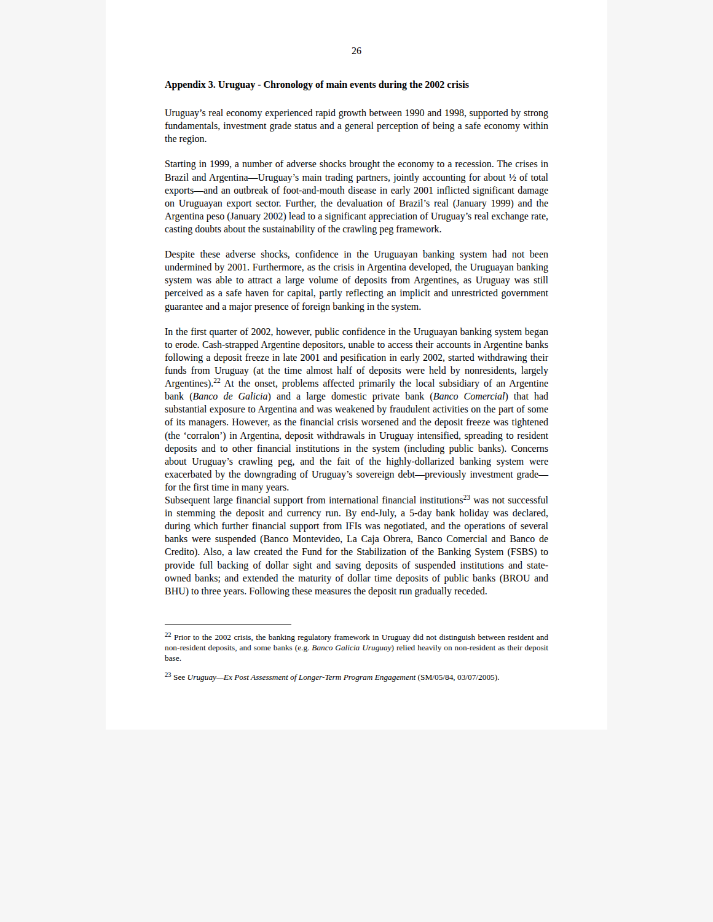26
Appendix 3. Uruguay - Chronology of main events during the 2002 crisis
Uruguay’s real economy experienced rapid growth between 1990 and 1998, supported by strong fundamentals, investment grade status and a general perception of being a safe economy within the region.
Starting in 1999, a number of adverse shocks brought the economy to a recession. The crises in Brazil and Argentina—Uruguay’s main trading partners, jointly accounting for about ½ of total exports—and an outbreak of foot-and-mouth disease in early 2001 inflicted significant damage on Uruguayan export sector. Further, the devaluation of Brazil’s real (January 1999) and the Argentina peso (January 2002) lead to a significant appreciation of Uruguay’s real exchange rate, casting doubts about the sustainability of the crawling peg framework.
Despite these adverse shocks, confidence in the Uruguayan banking system had not been undermined by 2001. Furthermore, as the crisis in Argentina developed, the Uruguayan banking system was able to attract a large volume of deposits from Argentines, as Uruguay was still perceived as a safe haven for capital, partly reflecting an implicit and unrestricted government guarantee and a major presence of foreign banking in the system.
In the first quarter of 2002, however, public confidence in the Uruguayan banking system began to erode. Cash-strapped Argentine depositors, unable to access their accounts in Argentine banks following a deposit freeze in late 2001 and pesification in early 2002, started withdrawing their funds from Uruguay (at the time almost half of deposits were held by nonresidents, largely Argentines).22 At the onset, problems affected primarily the local subsidiary of an Argentine bank (Banco de Galicia) and a large domestic private bank (Banco Comercial) that had substantial exposure to Argentina and was weakened by fraudulent activities on the part of some of its managers. However, as the financial crisis worsened and the deposit freeze was tightened (the ‘corralon’) in Argentina, deposit withdrawals in Uruguay intensified, spreading to resident deposits and to other financial institutions in the system (including public banks). Concerns about Uruguay’s crawling peg, and the fait of the highly-dollarized banking system were exacerbated by the downgrading of Uruguay’s sovereign debt—previously investment grade—for the first time in many years.
Subsequent large financial support from international financial institutions23 was not successful in stemming the deposit and currency run. By end-July, a 5-day bank holiday was declared, during which further financial support from IFIs was negotiated, and the operations of several banks were suspended (Banco Montevideo, La Caja Obrera, Banco Comercial and Banco de Credito). Also, a law created the Fund for the Stabilization of the Banking System (FSBS) to provide full backing of dollar sight and saving deposits of suspended institutions and state-owned banks; and extended the maturity of dollar time deposits of public banks (BROU and BHU) to three years. Following these measures the deposit run gradually receded.
22 Prior to the 2002 crisis, the banking regulatory framework in Uruguay did not distinguish between resident and non-resident deposits, and some banks (e.g. Banco Galicia Uruguay) relied heavily on non-resident as their deposit base.
23 See Uruguay—Ex Post Assessment of Longer-Term Program Engagement (SM/05/84, 03/07/2005).